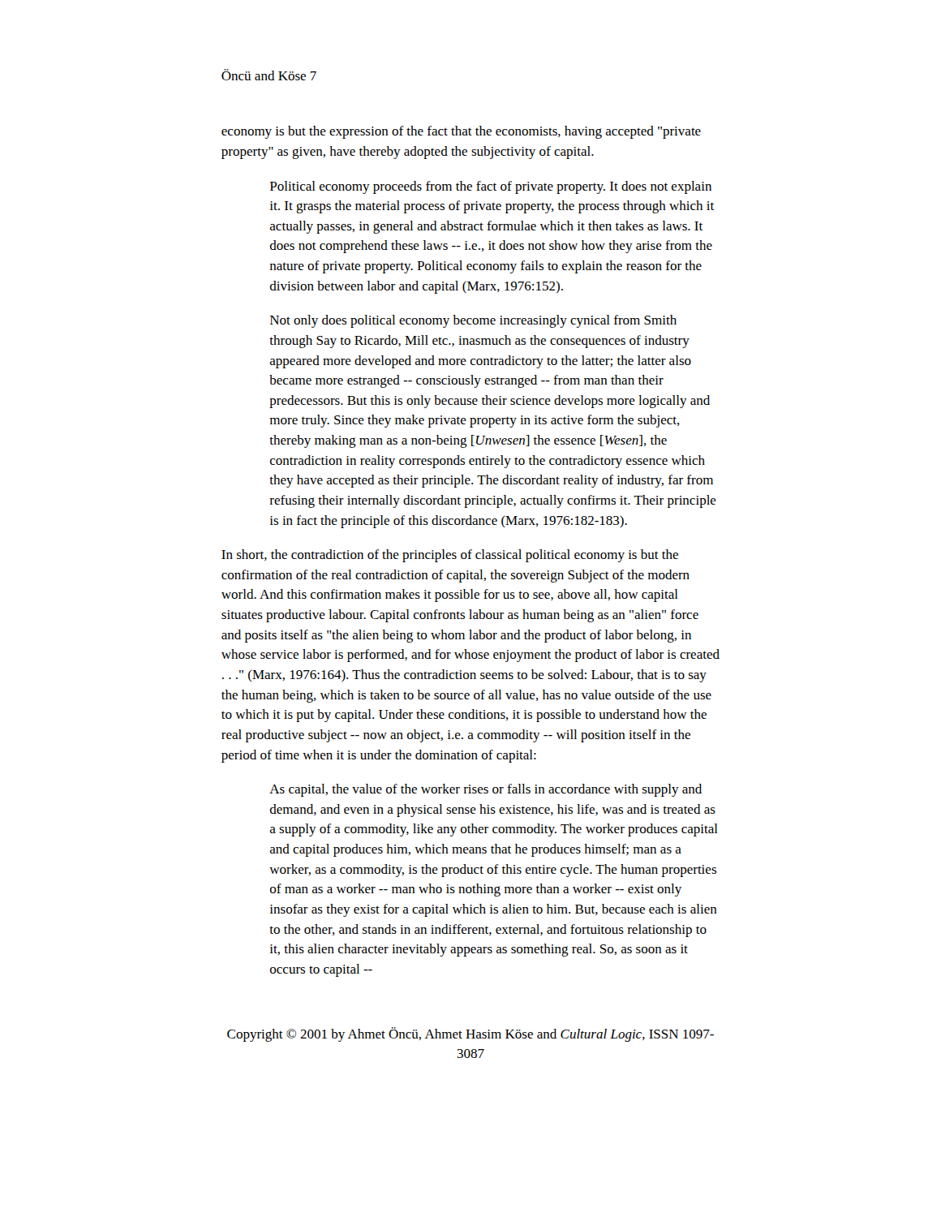Öncü and Köse 7
economy is but the expression of the fact that the economists, having accepted "private property" as given, have thereby adopted the subjectivity of capital.
Political economy proceeds from the fact of private property. It does not explain it. It grasps the material process of private property, the process through which it actually passes, in general and abstract formulae which it then takes as laws. It does not comprehend these laws -- i.e., it does not show how they arise from the nature of private property. Political economy fails to explain the reason for the division between labor and capital (Marx, 1976:152).
Not only does political economy become increasingly cynical from Smith through Say to Ricardo, Mill etc., inasmuch as the consequences of industry appeared more developed and more contradictory to the latter; the latter also became more estranged -- consciously estranged -- from man than their predecessors. But this is only because their science develops more logically and more truly. Since they make private property in its active form the subject, thereby making man as a non-being [Unwesen] the essence [Wesen], the contradiction in reality corresponds entirely to the contradictory essence which they have accepted as their principle. The discordant reality of industry, far from refusing their internally discordant principle, actually confirms it. Their principle is in fact the principle of this discordance (Marx, 1976:182-183).
In short, the contradiction of the principles of classical political economy is but the confirmation of the real contradiction of capital, the sovereign Subject of the modern world. And this confirmation makes it possible for us to see, above all, how capital situates productive labour. Capital confronts labour as human being as an "alien" force and posits itself as "the alien being to whom labor and the product of labor belong, in whose service labor is performed, and for whose enjoyment the product of labor is created . . ." (Marx, 1976:164). Thus the contradiction seems to be solved: Labour, that is to say the human being, which is taken to be source of all value, has no value outside of the use to which it is put by capital. Under these conditions, it is possible to understand how the real productive subject -- now an object, i.e. a commodity -- will position itself in the period of time when it is under the domination of capital:
As capital, the value of the worker rises or falls in accordance with supply and demand, and even in a physical sense his existence, his life, was and is treated as a supply of a commodity, like any other commodity. The worker produces capital and capital produces him, which means that he produces himself; man as a worker, as a commodity, is the product of this entire cycle. The human properties of man as a worker -- man who is nothing more than a worker -- exist only insofar as they exist for a capital which is alien to him. But, because each is alien to the other, and stands in an indifferent, external, and fortuitous relationship to it, this alien character inevitably appears as something real. So, as soon as it occurs to capital --
Copyright © 2001 by Ahmet Öncü, Ahmet Hasim Köse and Cultural Logic, ISSN 1097-3087